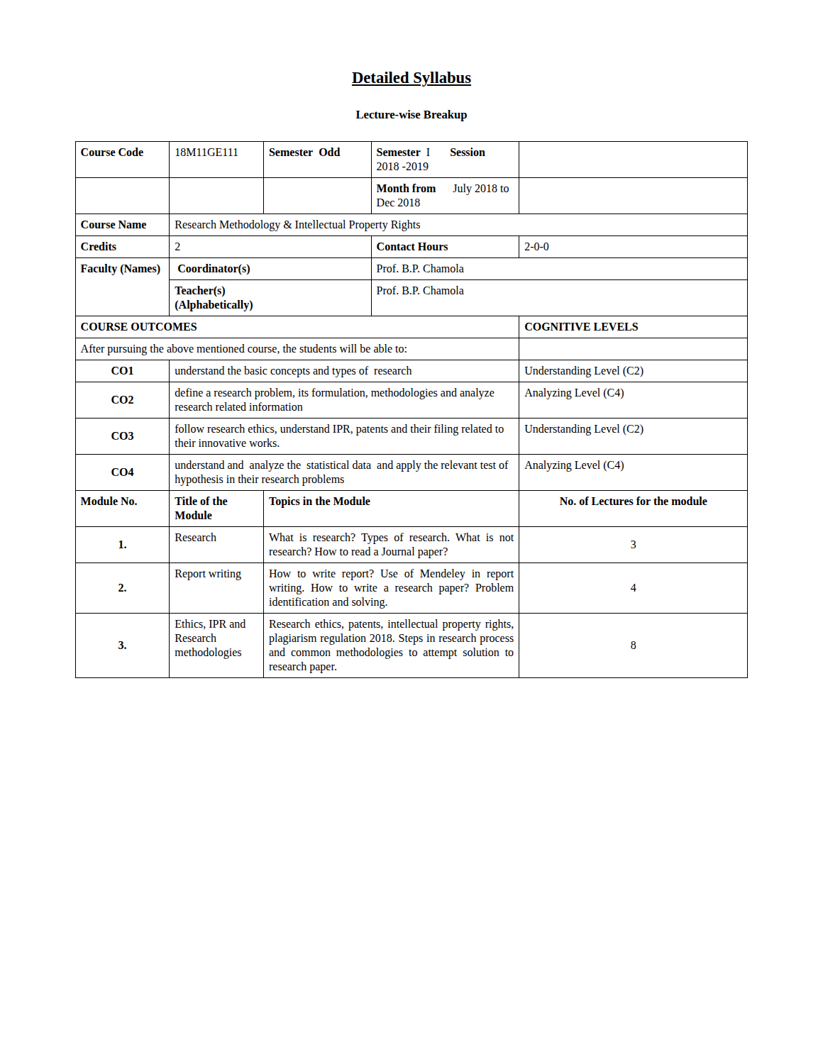Detailed Syllabus
Lecture-wise Breakup
| Course Code | 18M11GE111 | Semester Odd | Semester I Session 2018 -2019 | |
| | | | Month from July 2018 to Dec 2018 | |
| Course Name | Research Methodology & Intellectual Property Rights |
| Credits | 2 | Contact Hours | 2-0-0 |
| Faculty (Names) | Coordinator(s) | Prof. B.P. Chamola |
| Teacher(s) (Alphabetically) | Prof. B.P. Chamola |
| COURSE OUTCOMES | COGNITIVE LEVELS |
| After pursuing the above mentioned course, the students will be able to: | |
| CO1 | understand the basic concepts and types of research | Understanding Level (C2) |
| CO2 | define a research problem, its formulation, methodologies and analyze research related information | Analyzing Level (C4) |
| CO3 | follow research ethics, understand IPR, patents and their filing related to their innovative works. | Understanding Level (C2) |
| CO4 | understand and analyze the statistical data and apply the relevant test of hypothesis in their research problems | Analyzing Level (C4) |
| Module No. | Title of the Module | Topics in the Module | No. of Lectures for the module |
| 1. | Research | What is research? Types of research. What is not research? How to read a Journal paper? | 3 |
| 2. | Report writing | How to write report? Use of Mendeley in report writing. How to write a research paper? Problem identification and solving. | 4 |
| 3. | Ethics, IPR and Research methodologies | Research ethics, patents, intellectual property rights, plagiarism regulation 2018. Steps in research process and common methodologies to attempt solution to research paper. | 8 |